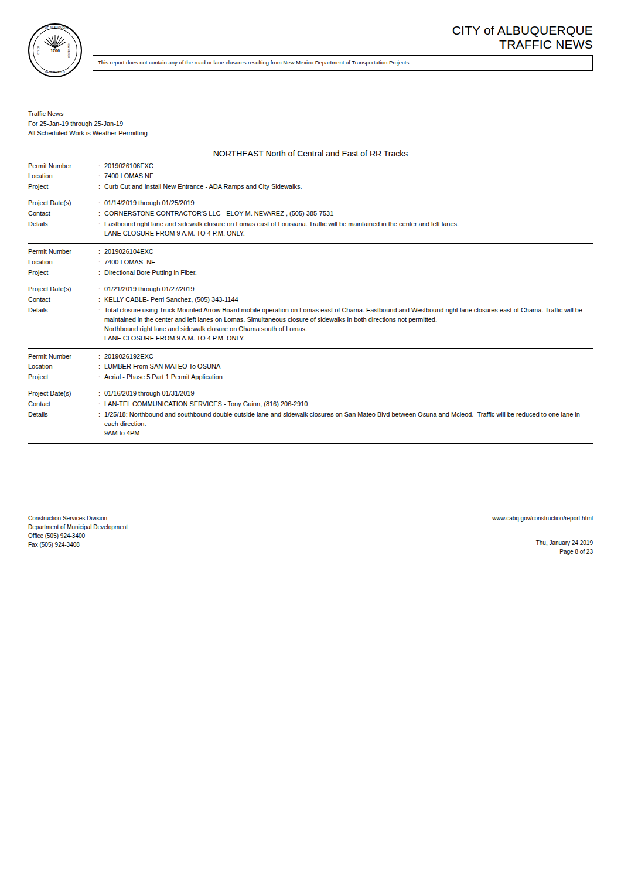CITY OF ALBUQUERQUE
1706
CITY OF
NEW MEXICO
NEW MEXICO
CITY of ALBUQUERQUE
TRAFFIC NEWS
This report does not contain any of the road or lane closures resulting from New Mexico Department of Transportation Projects.
Traffic News
For 25-Jan-19 through 25-Jan-19
All Scheduled Work is Weather Permitting
NORTHEAST North of Central and East of RR Tracks
| Permit Number | : | 2019026106EXC |
| Location | : | 7400 LOMAS NE |
| Project | : | Curb Cut and Install New Entrance - ADA Ramps and City Sidewalks. |
| Project Date(s) | : | 01/14/2019 through 01/25/2019 |
| Contact | : | CORNERSTONE CONTRACTOR'S LLC - ELOY M. NEVAREZ , (505) 385-7531 |
| Details | : | Eastbound right lane and sidewalk closure on Lomas east of Louisiana. Traffic will be maintained in the center and left lanes. LANE CLOSURE FROM 9 A.M. TO 4 P.M. ONLY. |
| Permit Number | : | 2019026104EXC |
| Location | : | 7400 LOMAS NE |
| Project | : | Directional Bore Putting in Fiber. |
| Project Date(s) | : | 01/21/2019 through 01/27/2019 |
| Contact | : | KELLY CABLE- Perri Sanchez, (505) 343-1144 |
| Details | : | Total closure using Truck Mounted Arrow Board mobile operation on Lomas east of Chama. Eastbound and Westbound right lane closures east of Chama. Traffic will be maintained in the center and left lanes on Lomas. Simultaneous closure of sidewalks in both directions not permitted. Northbound right lane and sidewalk closure on Chama south of Lomas. LANE CLOSURE FROM 9 A.M. TO 4 P.M. ONLY. |
| Permit Number | : | 2019026192EXC |
| Location | : | LUMBER From SAN MATEO To OSUNA |
| Project | : | Aerial - Phase 5 Part 1 Permit Application |
| Project Date(s) | : | 01/16/2019 through 01/31/2019 |
| Contact | : | LAN-TEL COMMUNICATION SERVICES - Tony Guinn, (816) 206-2910 |
| Details | : | 1/25/18: Northbound and southbound double outside lane and sidewalk closures on San Mateo Blvd between Osuna and Mcleod. Traffic will be reduced to one lane in each direction. 9AM to 4PM |
Construction Services Division
Department of Municipal Development
Office (505) 924-3400
Fax (505) 924-3408
www.cabq.gov/construction/report.html
Thu, January 24 2019
Page 8 of 23